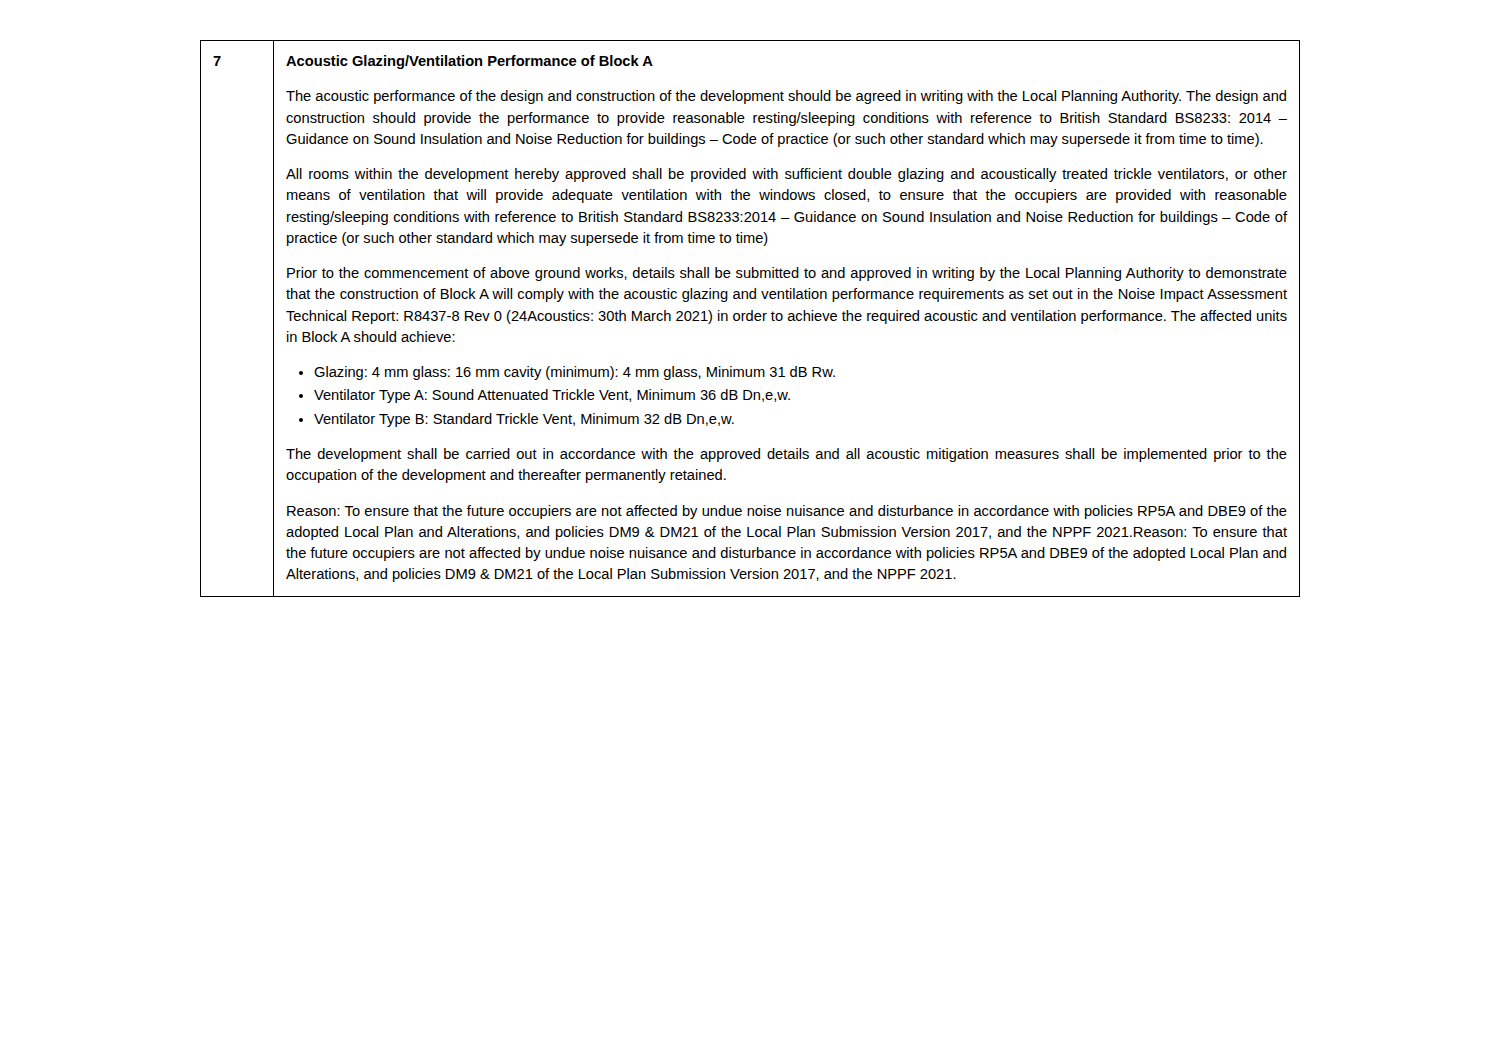| 7 | Acoustic Glazing/Ventilation Performance of Block A The acoustic performance of the design and construction of the development should be agreed in writing with the Local Planning Authority. The design and construction should provide the performance to provide reasonable resting/sleeping conditions with reference to British Standard BS8233: 2014 – Guidance on Sound Insulation and Noise Reduction for buildings – Code of practice (or such other standard which may supersede it from time to time). All rooms within the development hereby approved shall be provided with sufficient double glazing and acoustically treated trickle ventilators, or other means of ventilation that will provide adequate ventilation with the windows closed, to ensure that the occupiers are provided with reasonable resting/sleeping conditions with reference to British Standard BS8233:2014 – Guidance on Sound Insulation and Noise Reduction for buildings – Code of practice (or such other standard which may supersede it from time to time) Prior to the commencement of above ground works, details shall be submitted to and approved in writing by the Local Planning Authority to demonstrate that the construction of Block A will comply with the acoustic glazing and ventilation performance requirements as set out in the Noise Impact Assessment Technical Report: R8437-8 Rev 0 (24Acoustics: 30th March 2021) in order to achieve the required acoustic and ventilation performance. The affected units in Block A should achieve: Glazing: 4 mm glass: 16 mm cavity (minimum): 4 mm glass, Minimum 31 dB Rw. Ventilator Type A: Sound Attenuated Trickle Vent, Minimum 36 dB Dn,e,w. Ventilator Type B: Standard Trickle Vent, Minimum 32 dB Dn,e,w. The development shall be carried out in accordance with the approved details and all acoustic mitigation measures shall be implemented prior to the occupation of the development and thereafter permanently retained. Reason: To ensure that the future occupiers are not affected by undue noise nuisance and disturbance in accordance with policies RP5A and DBE9 of the adopted Local Plan and Alterations, and policies DM9 & DM21 of the Local Plan Submission Version 2017, and the NPPF 2021.Reason: To ensure that the future occupiers are not affected by undue noise nuisance and disturbance in accordance with policies RP5A and DBE9 of the adopted Local Plan and Alterations, and policies DM9 & DM21 of the Local Plan Submission Version 2017, and the NPPF 2021. |